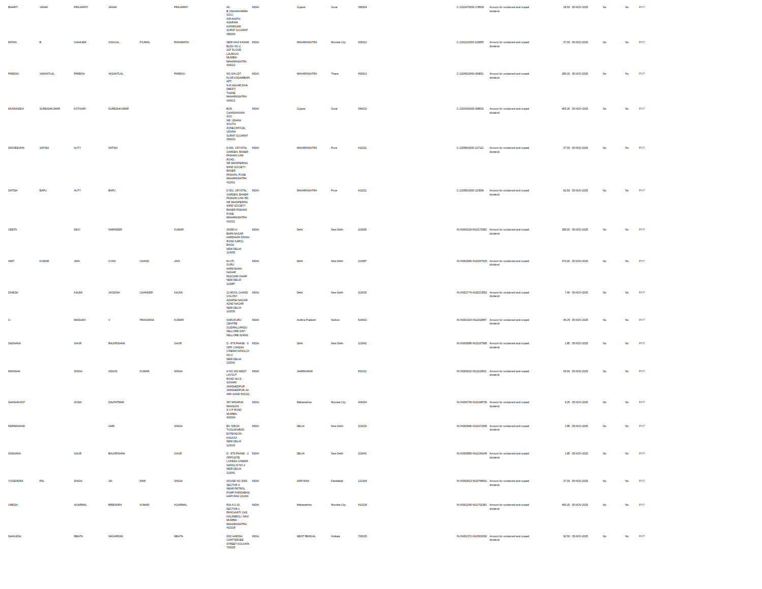| BHARTI | JANAK | PRAJAPATI | JANAK | | PRAJAPATI | 40-B,VISHVAKARMA SOCI, N/R ANATH ASHRAM KATARGAM SURAT GUJARAT 395004 | INDIA | Gujarat | Surat | 395004 | | C-1202470000-178939 | Amount for unclaimed and unpaid dividend | 18.50 | 05-NOV-2025 | No | No | FY-7 |
| RATAN | B | CHHAJER | GISULAL | FOJMAL | RANAWATH | NEW HAJI KASAM BLDG NO.2, 1ST FLOOR, LALBAUG MUMBAI MAHARASHTRA 400012 | INDIA | MAHARASHTRA | Mumbai City | 400012 | | C-1201120000-229835 | Amount for unclaimed and unpaid dividend | 37.00 | 05-NOV-2025 | No | No | FY-7 |
| PARESH | VASANTLAL | PAREKH | VASANTLAL | | PAREKH | NO.104,1ST FLOR,KADAMBARI APT, N.R.NAGAR,DIVA [WEST] THANE MAHARASHTRA 400612 | INDIA | MAHARASHTRA | Thane | 400612 | | C-1204520000-069811 | Amount for unclaimed and unpaid dividend | 185.00 | 05-NOV-2025 | No | No | FY-7 |
| MUNNADEVI | SURESHKUMAR | KOTHARI | SURESHKUMAR | | | B/25, CHANDANVAN SOC NR. UDHNA SOUTH ZONE(OFFICE), UDHNA SURAT GUJARAT 394210 | INDIA | Gujarat | Surat | 394210 | | C-1204150000-098531 | Amount for unclaimed and unpaid dividend | 453.25 | 05-NOV-2025 | No | No | FY-7 |
| SANJEEVANI | SATISH | AUTY | SATISH | | | D-601, CRYSTAL GARDEN, BANER PASHAN LINK ROAD, NR WHISPERING WIND SOCIETY, BANER PASHAN, PUNE MAHARASHTRA 411021 | INDIA | MAHARASHTRA | Pune | 411021 | | C-1205810000-117121 | Amount for unclaimed and unpaid dividend | 37.00 | 05-NOV-2025 | No | No | FY-7 |
| SATISH | BAPU | AUTY | BAPU | | | D 601, CRYSTAL GARDEN, BANER PASHAN LINK RD, NR WHISPERING WIND SOCIETY BANER PASHAN PUNE MAHARASHTRA 411021 | INDIA | MAHARASHTRA | Pune | 411021 | | C-1205810000-123566 | Amount for unclaimed and unpaid dividend | 92.50 | 05-NOV-2025 | No | No | FY-7 |
| GEETA | | DEVI | NARINDER | | KUMAR | 26/590 H BAPA NAGAR HARDHIAN SINGH ROAD KAROL BAGH NEW DELHI 110005 | INDIA | Delhi | New Delhi | 110005 | | IN-IN300118-IN10173082 | Amount for unclaimed and unpaid dividend | 185.00 | 05-NOV-2025 | No | No | FY-7 |
| AMIT | KUMAR | JAIN | GYAN | CHAND | JAIN | M-175 GURU HARKISHAN NAGAR PASCHIM VIHAR NEW DELHI 110087 | INDIA | Delhi | New Delhi | 110087 | | IN-IN302566-IN10047629 | Amount for unclaimed and unpaid dividend | 370.00 | 05-NOV-2025 | No | No | FY-7 |
| DINESH | | KALRA | JAGDISH | CHANDER | KALRA | 12 MOOL CHAND COLONY ADARSH NAGAR AZAD NAGAR NEW DELHI 110033 | INDIA | Delhi | New Delhi | 110033 | | IN-IN301774-IN15213552 | Amount for unclaimed and unpaid dividend | 7.40 | 05-NOV-2025 | No | No | FY-7 |
| G | | MADHAVI | V | PRASANNA | KUMAR | NARUKURU CENTRE GUDIPALLIPADU NELLORE DIST NELLORE 524002 | INDIA | Andhra Pradesh | Nellore | 524002 | | IN-IN302324-IN11192857 | Amount for unclaimed and unpaid dividend | 46.25 | 05-NOV-2025 | No | No | FY-7 |
| SADHANA | | GAUR | BALKRISHNA | | GAUR | D - 879 PHASE - II OPP. LOKESH CINEMA NANGLOI NO.2 NEW DELHI 110041 | INDIA | Delhi | New Delhi | 110041 | | IN-IN300589-IN10197585 | Amount for unclaimed and unpaid dividend | 1.85 | 05-NOV-2025 | No | No | FY-7 |
| MANISHA | | SINGH | ASHOK | KUMAR | SINGH | H NO 202 WEST LAYOUT ROAD NO D SONARI JAMSHEDPUR JAMSHEDPUR,JHARK HAND 831011 | INDIA | JHARKHAND | | 831011 | | IN-IN300610-IN11132822 | Amount for unclaimed and unpaid dividend | 66.60 | 05-NOV-2025 | No | No | FY-7 |
| SHASHIKANT | | JOSHI | DALPATRAM | | | 367 MINARVA MANSION S V P ROAD MUMBAI 400004 | INDIA | Maharashtra | Mumbai City | 400004 | | IN-IN300749-IN10168739 | Amount for unclaimed and unpaid dividend | 9.25 | 05-NOV-2025 | No | No | FY-7 |
| PERMANAND | | | HARI | | SINGH | B2- 535/24 TUGLAKABAD EXTENSION KALKAJI NEW DELHI 110019 | INDIA | DELHI | New Delhi | 110019 | | IN-IN300966-IN10272595 | Amount for unclaimed and unpaid dividend | 1.85 | 05-NOV-2025 | No | No | FY-7 |
| SADHANA | | GAUR | BALKRISHNA | | GAUR | D - 879 PHASE - 2 OPPOSITE LOKESH CINEMA NANGLOI NO.2 NEW DELHI 110041 | INDIA | DELHI | New Delhi | 110041 | | IN-IN300589-IN10194249 | Amount for unclaimed and unpaid dividend | 1.85 | 05-NOV-2025 | No | No | FY-7 |
| YOGENDRA | PAL | SINGH | JAI | RAM | SINGH | HOUSE NO 3263 SECTOR 3 NEAR PETROL PUMP FARIDABAD HARYANA 121004 | INDIA | HARYANA | Faridabad | 121004 | | IN-IN300513-IN19748001 | Amount for unclaimed and unpaid dividend | 37.00 | 05-NOV-2025 | No | No | FY-7 |
| UMESH | | AGARWAL | BIRENDRA | KUMAR | AGARWAL | 816-A-2-15, SECTOR-1, PANCHVATI CHS, KALAMBOLI, NAVI MUMBAI MAHARASHTRA. 410218 | INDIA | Maharashtra | Mumbai City | 410218 | | IN-IN302269-IN11702382 | Amount for unclaimed and unpaid dividend | 490.25 | 05-NOV-2025 | No | No | FY-7 |
| SHAILESH | | MEHTA | NAGARDAS | | MEHTA | 63/2 HARISH CHATTERJEE STREET KOLKATA 700025 | INDIA | WEST BENGAL | Kolkata | 700025 | | IN-IN301372-IN10002690 | Amount for unclaimed and unpaid dividend | 92.50 | 05-NOV-2025 | No | No | FY-7 |